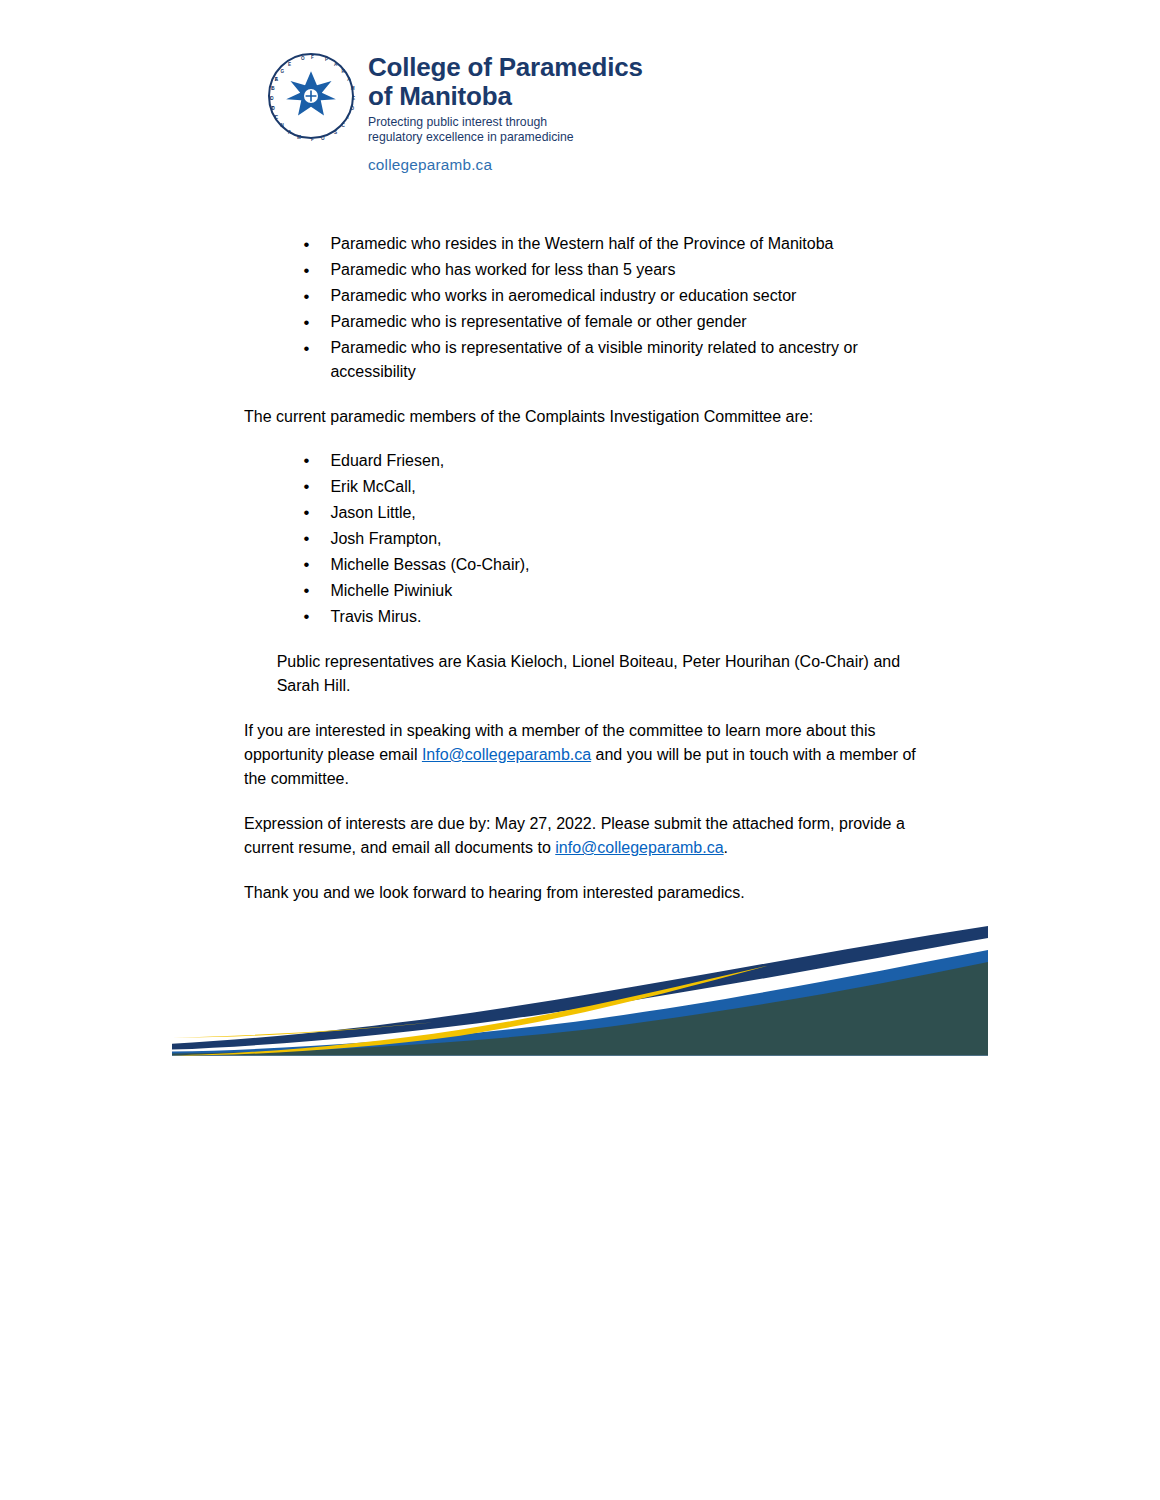C O L L E G E O F P A R A M E D I C S O F M A N I T O B A
College of Paramedics
of Manitoba
Protecting public interest through
regulatory excellence in paramedicine
collegeparamb.ca
Paramedic who resides in the Western half of the Province of Manitoba
Paramedic who has worked for less than 5 years
Paramedic who works in aeromedical industry or education sector
Paramedic who is representative of female or other gender
Paramedic who is representative of a visible minority related to ancestry or accessibility
The current paramedic members of the Complaints Investigation Committee are:
Eduard Friesen,
Erik McCall,
Jason Little,
Josh Frampton,
Michelle Bessas (Co-Chair),
Michelle Piwiniuk
Travis Mirus.
Public representatives are Kasia Kieloch, Lionel Boiteau, Peter Hourihan (Co-Chair) and Sarah Hill.
If you are interested in speaking with a member of the committee to learn more about this opportunity please email Info@collegeparamb.ca and you will be put in touch with a member of the committee.
Expression of interests are due by: May 27, 2022. Please submit the attached form, provide a current resume, and email all documents to info@collegeparamb.ca.
Thank you and we look forward to hearing from interested paramedics.